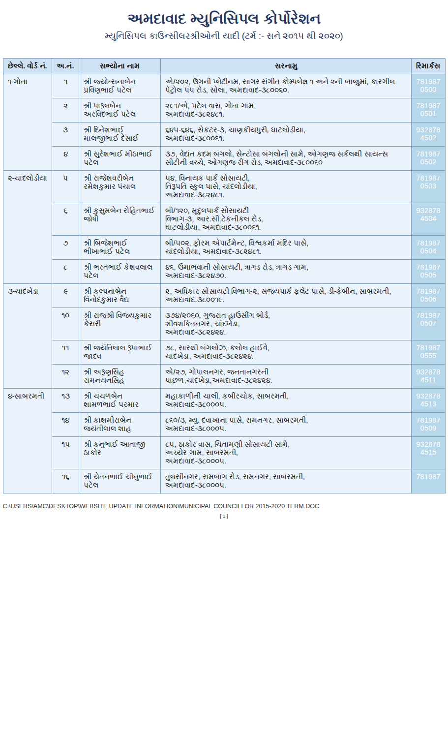અમદાવાદ મ્યુનિસિપલ કોર્પોરેશન
મ્યુનિસિપલ કાઉન્સીલરશ્રીઓની યાદી (ટર્મ :- સને ૨૦૧૫ થી ૨૦૨૦)
| છેલ્લે. વોર્ડ નં. | અ.નં. | સભ્યોના નામ | સરનામુ | રિમાર્કસ |
| --- | --- | --- | --- | --- |
| ૧-ગોતા | ૧ | શ્રી જ્યોત્સનાબેન પ્રવિણભાઈ પટેલ | એ/૨૦૨, ઉગની પ્લેટીનમ, સાગર સંગીત કોમ્પલેક્ષ ૧ અને ૨ની બાજુમાં, કારગીલ પેટ્રોલ પંપ રોડ, સોલા, અમદાવાદ-૩૮૦૦૬૦. | 781987 0500 |
| ૨ | શ્રી પારૂલબેન અરવિંદભાઈ પટેલ | ૨૯૧/એ, પટેલ વાસ, ગોતા ગામ, અમદાવાદ-૩૮૨૪૮૧. | 781987 0501 |
| ૩ | શ્રી દિનેશભાઈ માલજીભાઈ દેસાઈ | ૬૪૫-૬૪૬, સેકટર-૩, ચાણકીયપુરી, ઘાટલોડીયા, અમદાવાદ-૩૮૦૦૬૧. | 932878 4502 |
| ૪ | શ્રી સુરેશભાઈ મીઠાભાઈ પટેલ | ૩૭, વેદાંત કદમ બંગલો, સેન્ટોસા બંગલોની સામે, ઓગણજ સર્કલથી સાયન્સ સીટીની વચ્ચે, ઓગણજ રીંગ રોડ, અમદાવાદ-૩૮૦૦૬૦ | 781987 0502 |
| ૨-ચાંદલોડીયા | ૫ | શ્રી રાજેશવરીબેન રમેશકુમાર પંચાલ | ૫૪, વિનાયક પાર્ક સોસાયટી, તિરૂપતિ સ્કુલ પાસે, ચાંદલોડીયા, અમદાવાદ-૩૮૨૪૮૧. | 781987 0503 |
| ૬ | શ્રી કુસુમબેન રોહિતભાઈ જોષી | બી/૧૨૦, મૃદુલપાર્ક સોસાયટી વિભાગ-૩, આર.સી.ટેકનીકલ રોડ, ઘાટલોડીયા, અમદાવાદ-૩૮૦૦૬૧. | 932878 4504 |
| ૭ | શ્રી બિજેશભાઈ ભીખાભાઈ પટેલ | બી/૫૦૨, ફોરમ એપાર્ટમેન્ટ, વિશ્વકર્મા મંદિર પાસે, ચાંદલોડીયા, અમદાવાદ-૩૮૨૪૮૧. | 781987 0504 |
| ૮ | શ્રી ભરતભાઈ કેશવલાલ પટેલ | ૪૬, ઉમાભવાની સોસાયટી, ત્રાગડ રોડ, ત્રાગડ ગામ, અમદાવાદ-૩૮૨૪૭૦. | 781987 0505 |
| ૩-ચાંદખેડા | ૯ | શ્રી કલ્પનાબેન વિનોદકુમાર વૈદ્ય | ૨, અધિકાર સોસાયટી વિભાગ-૨, સંજયપાર્ક ફલેટ પાસે, ડી-કેબીન, સાબરમતી, અમદાવાદ.૩૮૦૦૧૯. | 781987 0506 |
| ૧૦ | શ્રી રાજશ્રી વિજયકુમાર કેસરી | ૩૭૪/૨૦૬૦, ગુજરાત હાઉસીંગ બોર્ડ, શીવશકિતનગર, ચાંદખેડા, અમદાવાદ-૩૮૨૪૨૪. | 781987 0507 |
| ૧૧ | શ્રી જયંતિલાલ રૂપાભાઈ જાદવ | ૭૮, સારથી બંગલોઝ, કલોલ હાઈવે, ચાંદખેડા, અમદાવાદ-૩૮૨૪૨૪. | 781987 0555 |
| ૧૨ | શ્રી અરૂણસિંહ રામનયનસિંહ | એ/૨૭, ગોપાલનગર, જનતાનગરની પાછળ,ચાંદખેડા,અમદાવાદ-૩૮૨૪૨૪. | 932878 4511 |
| ૪-સાબરમતી | ૧૩ | શ્રી ચંચળબેન શામળભાઈ પરમાર | મહાકાળીની ચાલી, કબીરચોક, સાબરમતી, અમદાવાદ-૩૮૦૦૦૫. | 932878 4513 |
| ૧૪ | શ્રી કાશમીરાબેન જયંતીલાલ શાહ | ૮૬૦/૩, મ્યુ. દવાખાના પાસે, રામનગર, સાબરમતી, અમદાવાદ-૩૮૦૦૦૫. | 781987 0509 |
| ૧૫ | શ્રી કનુભાઈ આતાજી ઠાકોર | ૮૫, ઠાકોર વાસ, ચિંતામણી સોસાયટી સામે, અચ્યેર ગામ, સાબરમતી, અમદાવાદ-૩૮૦૦૦૫. | 932878 4515 |
| ૧૬ | શ્રી ચેતનભાઈ ચીનુભાઈ પટેલ | તુલસીનગર, રામબાગ રોડ, રામનગર, સાબરમતી, અમદાવાદ-૩૮૦૦૦૫. | 781987 |
C:\USERS\AMC\DESKTOP\WEBSITE UPDATE INFORMATION\MUNICIPAL COUNCILLOR 2015-2020 TERM.DOC
[ 1 ]